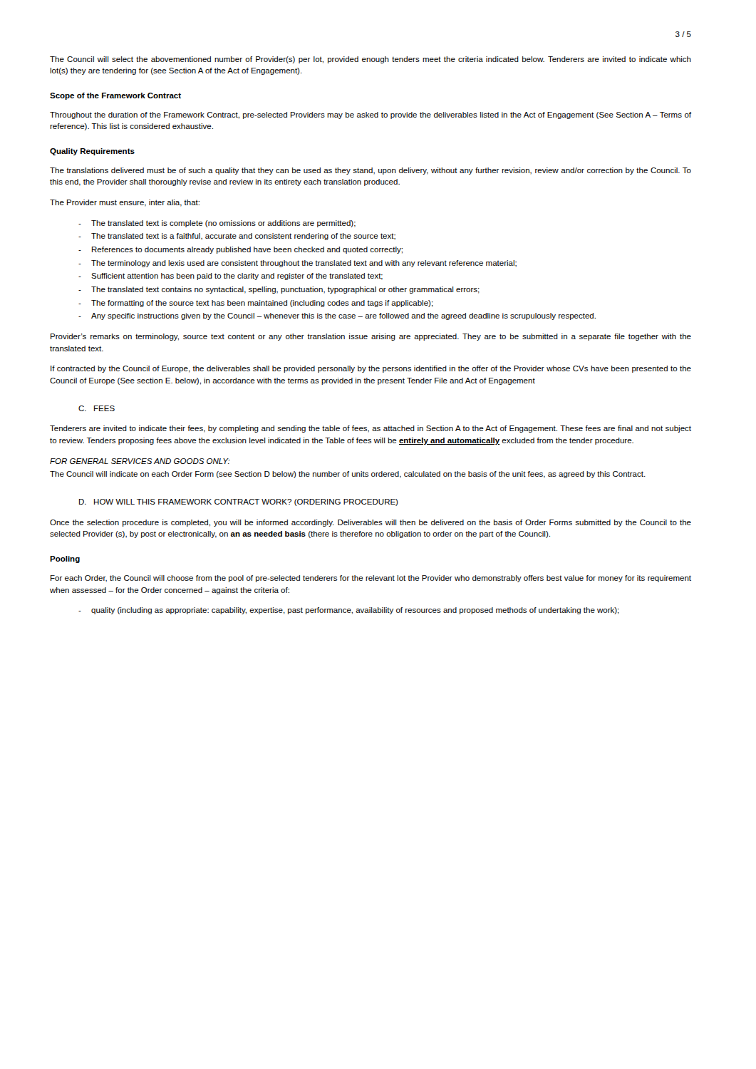3 / 5
The Council will select the abovementioned number of Provider(s) per lot, provided enough tenders meet the criteria indicated below. Tenderers are invited to indicate which lot(s) they are tendering for (see Section A of the Act of Engagement).
Scope of the Framework Contract
Throughout the duration of the Framework Contract, pre-selected Providers may be asked to provide the deliverables listed in the Act of Engagement (See Section A – Terms of reference). This list is considered exhaustive.
Quality Requirements
The translations delivered must be of such a quality that they can be used as they stand, upon delivery, without any further revision, review and/or correction by the Council. To this end, the Provider shall thoroughly revise and review in its entirety each translation produced.
The Provider must ensure, inter alia, that:
The translated text is complete (no omissions or additions are permitted);
The translated text is a faithful, accurate and consistent rendering of the source text;
References to documents already published have been checked and quoted correctly;
The terminology and lexis used are consistent throughout the translated text and with any relevant reference material;
Sufficient attention has been paid to the clarity and register of the translated text;
The translated text contains no syntactical, spelling, punctuation, typographical or other grammatical errors;
The formatting of the source text has been maintained (including codes and tags if applicable);
Any specific instructions given by the Council – whenever this is the case – are followed and the agreed deadline is scrupulously respected.
Provider’s remarks on terminology, source text content or any other translation issue arising are appreciated. They are to be submitted in a separate file together with the translated text.
If contracted by the Council of Europe, the deliverables shall be provided personally by the persons identified in the offer of the Provider whose CVs have been presented to the Council of Europe (See section E. below), in accordance with the terms as provided in the present Tender File and Act of Engagement
C. FEES
Tenderers are invited to indicate their fees, by completing and sending the table of fees, as attached in Section A to the Act of Engagement. These fees are final and not subject to review. Tenders proposing fees above the exclusion level indicated in the Table of fees will be entirely and automatically excluded from the tender procedure.
FOR GENERAL SERVICES AND GOODS ONLY:
The Council will indicate on each Order Form (see Section D below) the number of units ordered, calculated on the basis of the unit fees, as agreed by this Contract.
D. HOW WILL THIS FRAMEWORK CONTRACT WORK? (ORDERING PROCEDURE)
Once the selection procedure is completed, you will be informed accordingly. Deliverables will then be delivered on the basis of Order Forms submitted by the Council to the selected Provider (s), by post or electronically, on an as needed basis (there is therefore no obligation to order on the part of the Council).
Pooling
For each Order, the Council will choose from the pool of pre-selected tenderers for the relevant lot the Provider who demonstrably offers best value for money for its requirement when assessed – for the Order concerned – against the criteria of:
quality (including as appropriate: capability, expertise, past performance, availability of resources and proposed methods of undertaking the work);